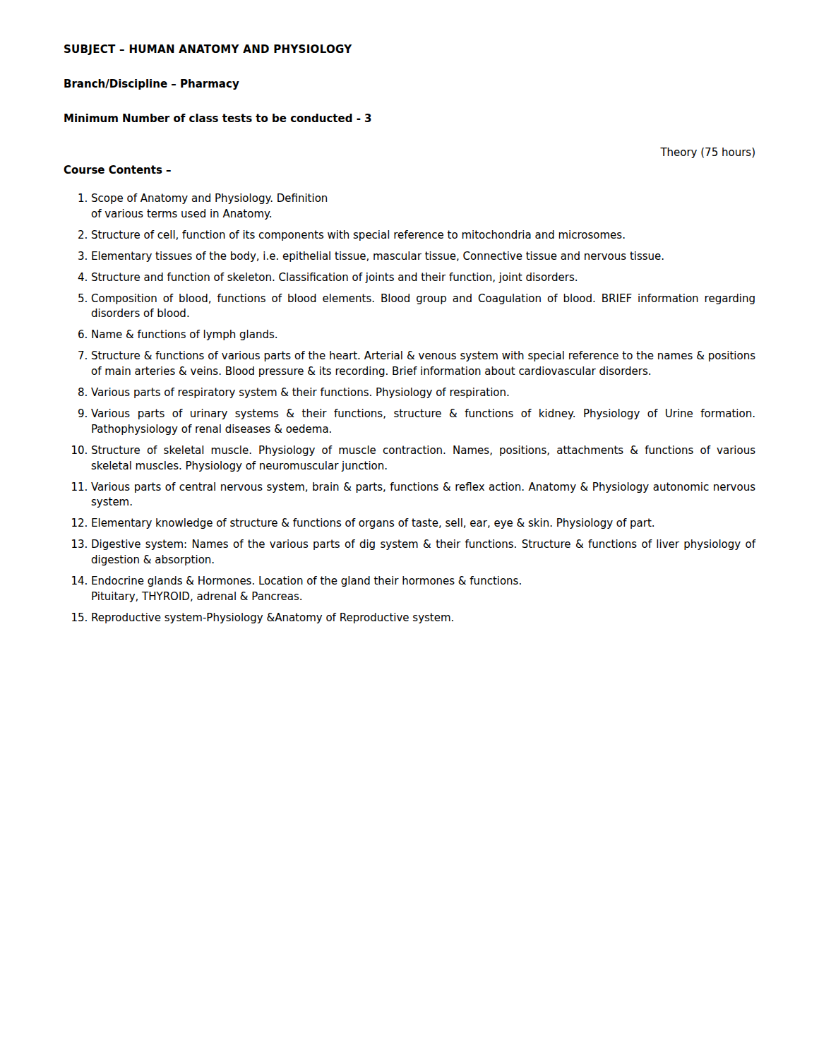SUBJECT – HUMAN ANATOMY AND PHYSIOLOGY
Branch/Discipline – Pharmacy
Minimum Number of class tests to be conducted - 3
Theory (75 hours)
Course Contents –
Scope of Anatomy and Physiology. Definition
of various terms used in Anatomy.
Structure of cell, function of its components with special reference to mitochondria and microsomes.
Elementary tissues of the body, i.e. epithelial tissue, mascular tissue, Connective tissue and nervous tissue.
Structure and function of skeleton. Classification of joints and their function, joint disorders.
Composition of blood, functions of blood elements. Blood group and Coagulation of blood. BRIEF information regarding disorders of blood.
Name & functions of lymph glands.
Structure & functions of various parts of the heart. Arterial & venous system with special reference to the names & positions of main arteries & veins. Blood pressure & its recording. Brief information about cardiovascular disorders.
Various parts of respiratory system & their functions. Physiology of respiration.
Various parts of urinary systems & their functions, structure & functions of kidney. Physiology of Urine formation. Pathophysiology of renal diseases & oedema.
Structure of skeletal muscle. Physiology of muscle contraction. Names, positions, attachments & functions of various skeletal muscles. Physiology of neuromuscular junction.
Various parts of central nervous system, brain & parts, functions & reflex action. Anatomy & Physiology autonomic nervous system.
Elementary knowledge of structure & functions of organs of taste, sell, ear, eye & skin. Physiology of part.
Digestive system: Names of the various parts of dig system & their functions. Structure & functions of liver physiology of digestion & absorption.
Endocrine glands & Hormones. Location of the gland their hormones & functions.
Pituitary, THYROID, adrenal & Pancreas.
Reproductive system-Physiology &Anatomy of Reproductive system.